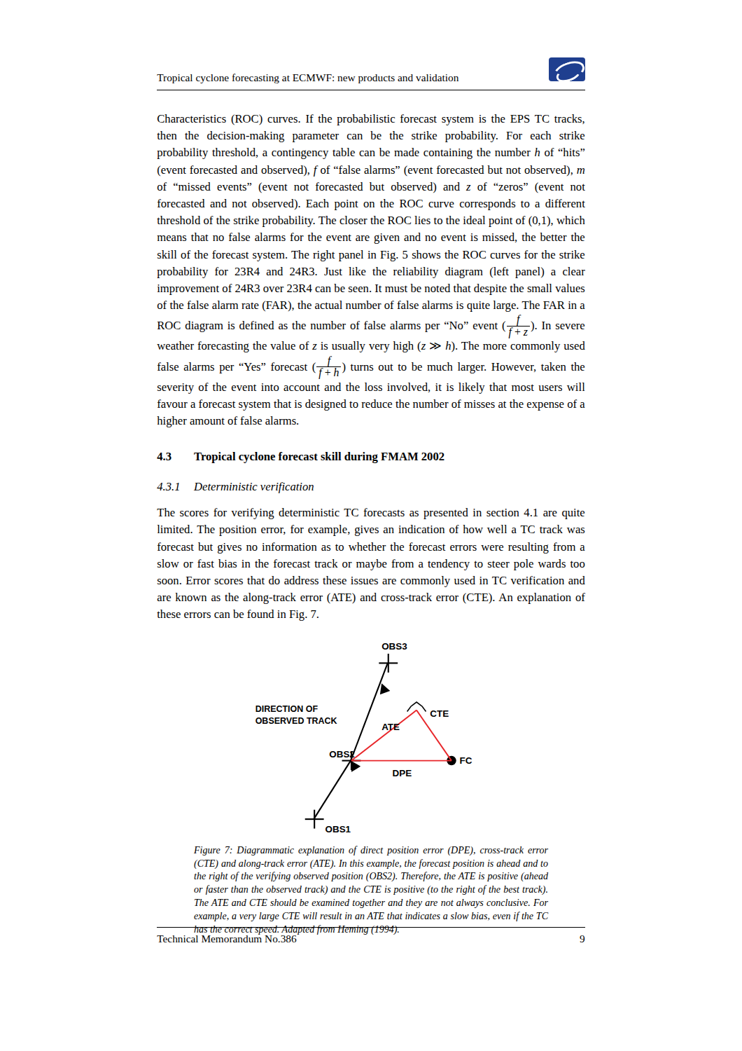Tropical cyclone forecasting at ECMWF: new products and validation
Characteristics (ROC) curves. If the probabilistic forecast system is the EPS TC tracks, then the decision-making parameter can be the strike probability. For each strike probability threshold, a contingency table can be made containing the number h of “hits” (event forecasted and observed), f of “false alarms” (event forecasted but not observed), m of “missed events” (event not forecasted but observed) and z of “zeros” (event not forecasted and not observed). Each point on the ROC curve corresponds to a different threshold of the strike probability. The closer the ROC lies to the ideal point of (0,1), which means that no false alarms for the event are given and no event is missed, the better the skill of the forecast system. The right panel in Fig. 5 shows the ROC curves for the strike probability for 23R4 and 24R3. Just like the reliability diagram (left panel) a clear improvement of 24R3 over 23R4 can be seen. It must be noted that despite the small values of the false alarm rate (FAR), the actual number of false alarms is quite large. The FAR in a ROC diagram is defined as the number of false alarms per “No” event (ff + z). In severe weather forecasting the value of z is usually very high (z ≫ h). The more commonly used false alarms per “Yes” forecast (ff + h) turns out to be much larger. However, taken the severity of the event into account and the loss involved, it is likely that most users will favour a forecast system that is designed to reduce the number of misses at the expense of a higher amount of false alarms.
4.3 Tropical cyclone forecast skill during FMAM 2002
4.3.1 Deterministic verification
The scores for verifying deterministic TC forecasts as presented in section 4.1 are quite limited. The position error, for example, gives an indication of how well a TC track was forecast but gives no information as to whether the forecast errors were resulting from a slow or fast bias in the forecast track or maybe from a tendency to steer pole wards too soon. Error scores that do address these issues are commonly used in TC verification and are known as the along-track error (ATE) and cross-track error (CTE). An explanation of these errors can be found in Fig. 7.
OBS3 OBS2 OBS1 FC CTE ATE DPE DIRECTION OF OBSERVED TRACK
Figure 7: Diagrammatic explanation of direct position error (DPE), cross-track error (CTE) and along-track error (ATE). In this example, the forecast position is ahead and to the right of the verifying observed position (OBS2). Therefore, the ATE is positive (ahead or faster than the observed track) and the CTE is positive (to the right of the best track). The ATE and CTE should be examined together and they are not always conclusive. For example, a very large CTE will result in an ATE that indicates a slow bias, even if the TC has the correct speed. Adapted from Heming (1994).
Technical Memorandum No.386 9